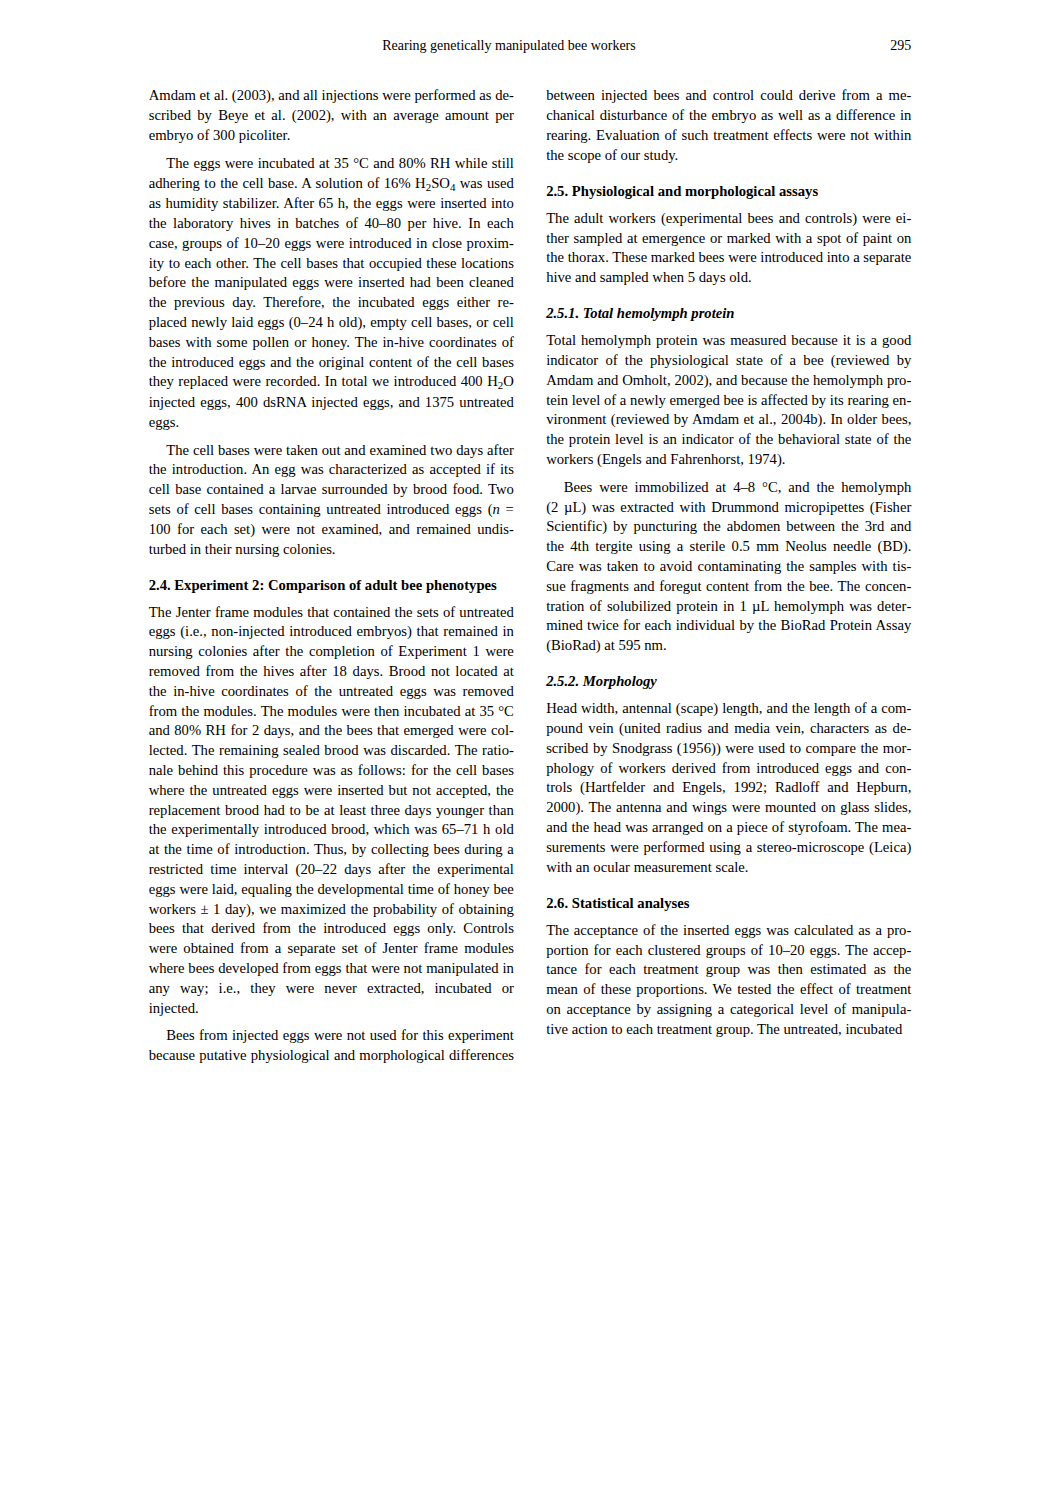Rearing genetically manipulated bee workers 295
Amdam et al. (2003), and all injections were performed as described by Beye et al. (2002), with an average amount per embryo of 300 picoliter.
The eggs were incubated at 35 °C and 80% RH while still adhering to the cell base. A solution of 16% H2SO4 was used as humidity stabilizer. After 65 h, the eggs were inserted into the laboratory hives in batches of 40–80 per hive. In each case, groups of 10–20 eggs were introduced in close proximity to each other. The cell bases that occupied these locations before the manipulated eggs were inserted had been cleaned the previous day. Therefore, the incubated eggs either replaced newly laid eggs (0–24 h old), empty cell bases, or cell bases with some pollen or honey. The in-hive coordinates of the introduced eggs and the original content of the cell bases they replaced were recorded. In total we introduced 400 H2O injected eggs, 400 dsRNA injected eggs, and 1375 untreated eggs.
The cell bases were taken out and examined two days after the introduction. An egg was characterized as accepted if its cell base contained a larvae surrounded by brood food. Two sets of cell bases containing untreated introduced eggs (n = 100 for each set) were not examined, and remained undisturbed in their nursing colonies.
2.4. Experiment 2: Comparison of adult bee phenotypes
The Jenter frame modules that contained the sets of untreated eggs (i.e., non-injected introduced embryos) that remained in nursing colonies after the completion of Experiment 1 were removed from the hives after 18 days. Brood not located at the in-hive coordinates of the untreated eggs was removed from the modules. The modules were then incubated at 35 °C and 80% RH for 2 days, and the bees that emerged were collected. The remaining sealed brood was discarded. The rationale behind this procedure was as follows: for the cell bases where the untreated eggs were inserted but not accepted, the replacement brood had to be at least three days younger than the experimentally introduced brood, which was 65–71 h old at the time of introduction. Thus, by collecting bees during a restricted time interval (20–22 days after the experimental eggs were laid, equaling the developmental time of honey bee workers ± 1 day), we maximized the probability of obtaining bees that derived from the introduced eggs only. Controls were obtained from a separate set of Jenter frame modules where bees developed from eggs that were not manipulated in any way; i.e., they were never extracted, incubated or injected.
Bees from injected eggs were not used for this experiment because putative physiological and morphological differences between injected bees and control could derive from a mechanical disturbance of the embryo as well as a difference in rearing. Evaluation of such treatment effects were not within the scope of our study.
2.5. Physiological and morphological assays
The adult workers (experimental bees and controls) were either sampled at emergence or marked with a spot of paint on the thorax. These marked bees were introduced into a separate hive and sampled when 5 days old.
2.5.1. Total hemolymph protein
Total hemolymph protein was measured because it is a good indicator of the physiological state of a bee (reviewed by Amdam and Omholt, 2002), and because the hemolymph protein level of a newly emerged bee is affected by its rearing environment (reviewed by Amdam et al., 2004b). In older bees, the protein level is an indicator of the behavioral state of the workers (Engels and Fahrenhorst, 1974).
Bees were immobilized at 4–8 °C, and the hemolymph (2 µL) was extracted with Drummond micropipettes (Fisher Scientific) by puncturing the abdomen between the 3rd and the 4th tergite using a sterile 0.5 mm Neolus needle (BD). Care was taken to avoid contaminating the samples with tissue fragments and foregut content from the bee. The concentration of solubilized protein in 1 µL hemolymph was determined twice for each individual by the BioRad Protein Assay (BioRad) at 595 nm.
2.5.2. Morphology
Head width, antennal (scape) length, and the length of a compound vein (united radius and media vein, characters as described by Snodgrass (1956)) were used to compare the morphology of workers derived from introduced eggs and controls (Hartfelder and Engels, 1992; Radloff and Hepburn, 2000). The antenna and wings were mounted on glass slides, and the head was arranged on a piece of styrofoam. The measurements were performed using a stereo-microscope (Leica) with an ocular measurement scale.
2.6. Statistical analyses
The acceptance of the inserted eggs was calculated as a proportion for each clustered groups of 10–20 eggs. The acceptance for each treatment group was then estimated as the mean of these proportions. We tested the effect of treatment on acceptance by assigning a categorical level of manipulative action to each treatment group. The untreated, incubated